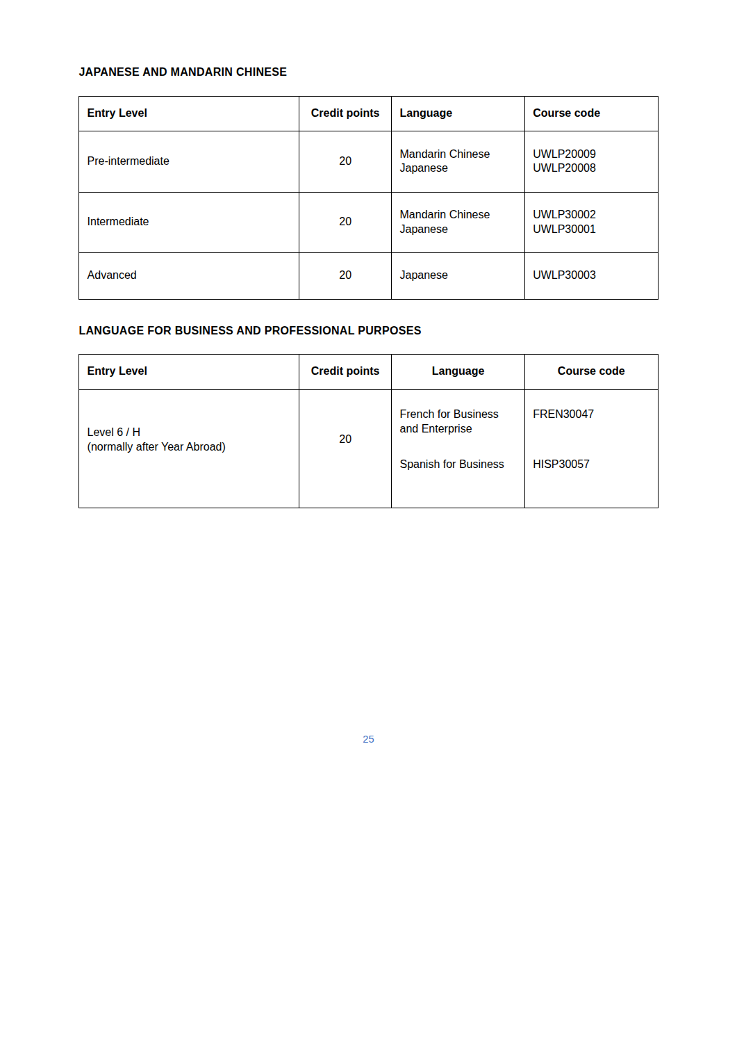JAPANESE AND MANDARIN CHINESE
| Entry Level | Credit points | Language | Course code |
| --- | --- | --- | --- |
| Pre-intermediate | 20 | Mandarin Chinese Japanese | UWLP20009 UWLP20008 |
| Intermediate | 20 | Mandarin Chinese Japanese | UWLP30002 UWLP30001 |
| Advanced | 20 | Japanese | UWLP30003 |
LANGUAGE FOR BUSINESS AND PROFESSIONAL PURPOSES
| Entry Level | Credit points | Language | Course code |
| --- | --- | --- | --- |
| Level 6 / H (normally after Year Abroad) | 20 | French for Business and Enterprise Spanish for Business | FREN30047 HISP30057 |
25